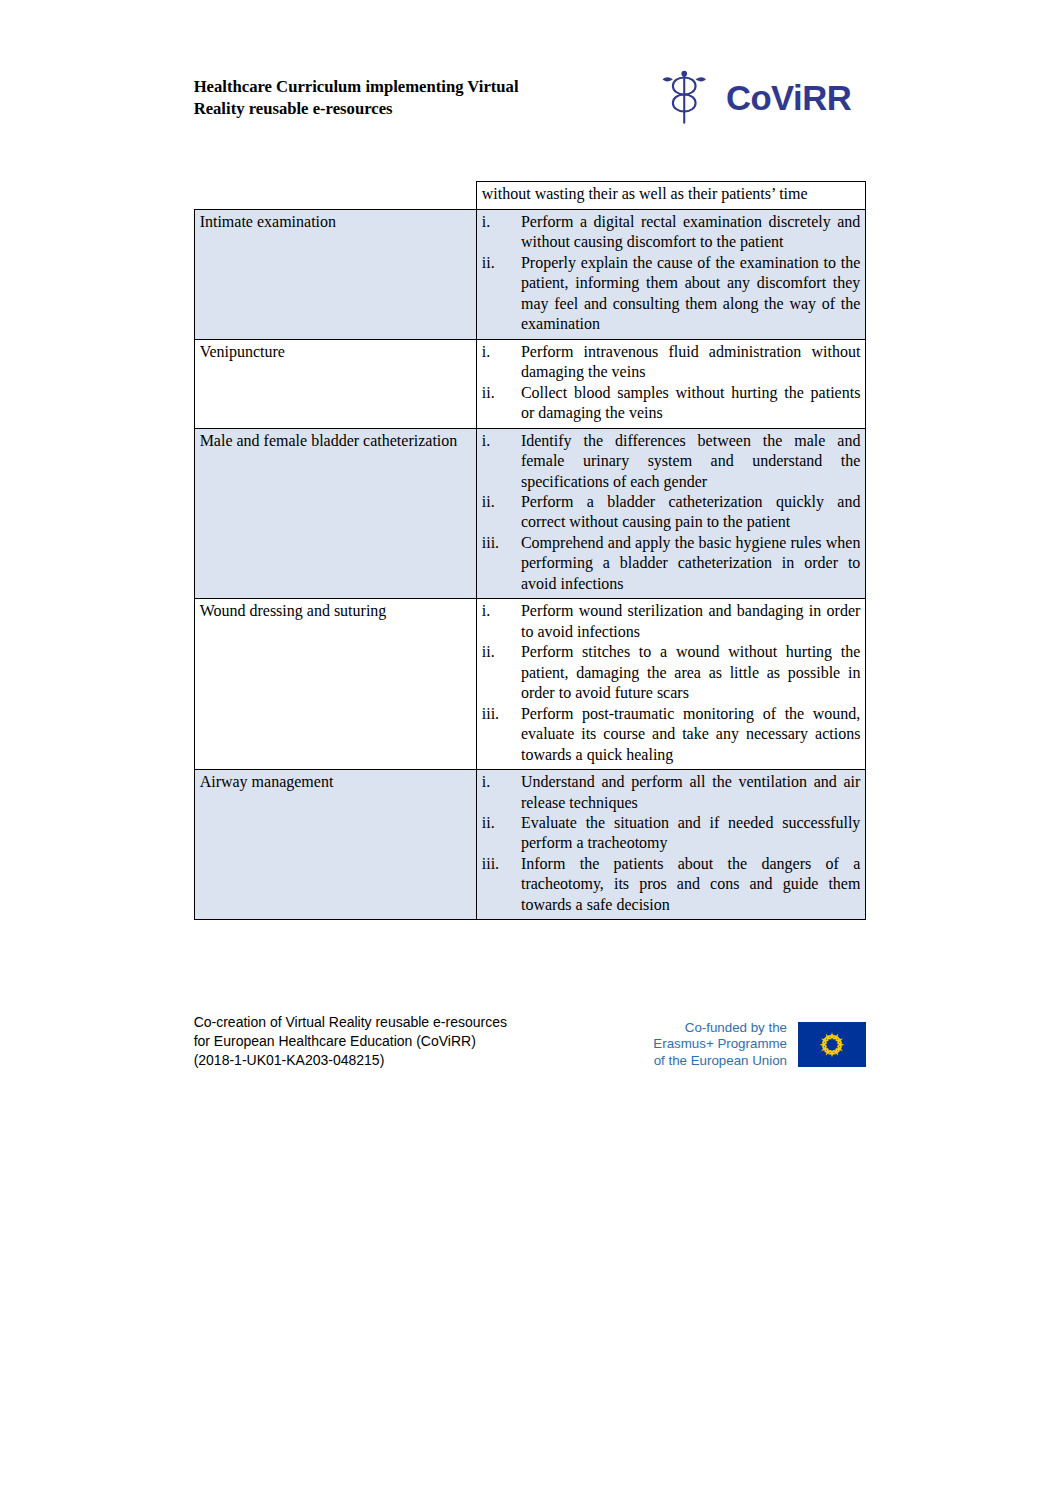Healthcare Curriculum implementing Virtual
Reality reusable e-resources
CoViRR
| | without wasting their as well as their patients’ time |
| Intimate examination | i. Perform a digital rectal examination discretely and without causing discomfort to the patient ii. Properly explain the cause of the examination to the patient, informing them about any discomfort they may feel and consulting them along the way of the examination |
| Venipuncture | i. Perform intravenous fluid administration without damaging the veins ii. Collect blood samples without hurting the patients or damaging the veins |
| Male and female bladder catheterization | i. Identify the differences between the male and female urinary system and understand the specifications of each gender ii. Perform a bladder catheterization quickly and correct without causing pain to the patient iii. Comprehend and apply the basic hygiene rules when performing a bladder catheterization in order to avoid infections |
| Wound dressing and suturing | i. Perform wound sterilization and bandaging in order to avoid infections ii. Perform stitches to a wound without hurting the patient, damaging the area as little as possible in order to avoid future scars iii. Perform post-traumatic monitoring of the wound, evaluate its course and take any necessary actions towards a quick healing |
| Airway management | i. Understand and perform all the ventilation and air release techniques ii. Evaluate the situation and if needed successfully perform a tracheotomy iii. Inform the patients about the dangers of a tracheotomy, its pros and cons and guide them towards a safe decision |
Co-creation of Virtual Reality reusable e-resources
for European Healthcare Education (CoViRR)
(2018-1-UK01-KA203-048215)
Co-funded by the
Erasmus+ Programme
of the European Union